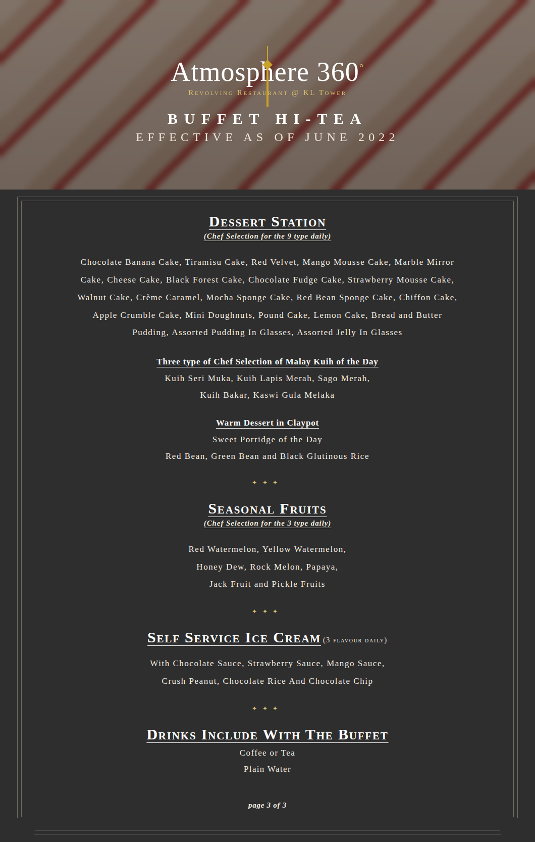Atmosphere 360°
Revolving Restaurant @ KL Tower
Buffet Hi-Tea
Effective as of June 2022
Dessert Station
(Chef Selection for the 9 type daily)
Chocolate Banana Cake, Tiramisu Cake, Red Velvet, Mango Mousse Cake, Marble Mirror Cake, Cheese Cake, Black Forest Cake, Chocolate Fudge Cake, Strawberry Mousse Cake, Walnut Cake, Crème Caramel, Mocha Sponge Cake, Red Bean Sponge Cake, Chiffon Cake, Apple Crumble Cake, Mini Doughnuts, Pound Cake, Lemon Cake, Bread and Butter Pudding, Assorted Pudding In Glasses, Assorted Jelly In Glasses
Three type of Chef Selection of Malay Kuih of the Day
Kuih Seri Muka, Kuih Lapis Merah, Sago Merah,
Kuih Bakar, Kaswi Gula Melaka
Warm Dessert in Claypot
Sweet Porridge of the Day
Red Bean, Green Bean and Black Glutinous Rice
✦✦✦
Seasonal Fruits
(Chef Selection for the 3 type daily)
Red Watermelon, Yellow Watermelon,
Honey Dew, Rock Melon, Papaya,
Jack Fruit and Pickle Fruits
✦✦✦
Self Service Ice Cream
(3 flavour daily)
With Chocolate Sauce, Strawberry Sauce, Mango Sauce,
Crush Peanut, Chocolate Rice And Chocolate Chip
✦✦✦
Drinks Include With The Buffet
Coffee or Tea
Plain Water
page 3 of 3